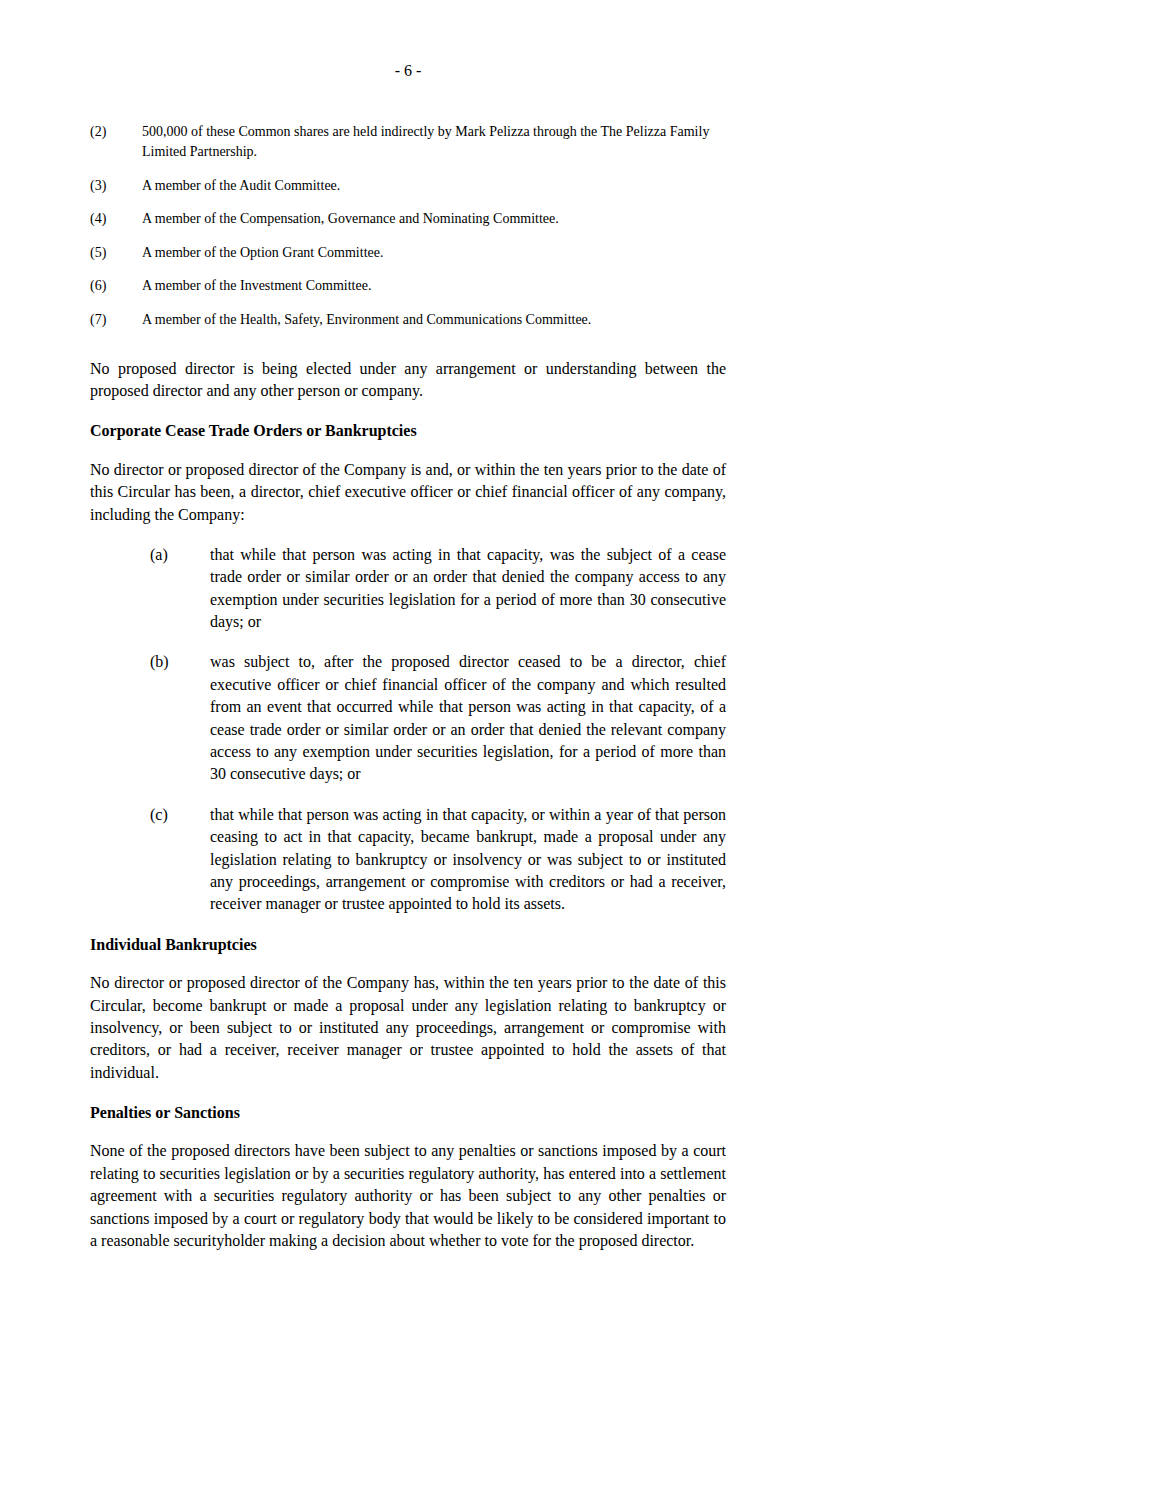- 6 -
(2) 500,000 of these Common shares are held indirectly by Mark Pelizza through the The Pelizza Family Limited Partnership.
(3) A member of the Audit Committee.
(4) A member of the Compensation, Governance and Nominating Committee.
(5) A member of the Option Grant Committee.
(6) A member of the Investment Committee.
(7) A member of the Health, Safety, Environment and Communications Committee.
No proposed director is being elected under any arrangement or understanding between the proposed director and any other person or company.
Corporate Cease Trade Orders or Bankruptcies
No director or proposed director of the Company is and, or within the ten years prior to the date of this Circular has been, a director, chief executive officer or chief financial officer of any company, including the Company:
(a) that while that person was acting in that capacity, was the subject of a cease trade order or similar order or an order that denied the company access to any exemption under securities legislation for a period of more than 30 consecutive days; or
(b) was subject to, after the proposed director ceased to be a director, chief executive officer or chief financial officer of the company and which resulted from an event that occurred while that person was acting in that capacity, of a cease trade order or similar order or an order that denied the relevant company access to any exemption under securities legislation, for a period of more than 30 consecutive days; or
(c) that while that person was acting in that capacity, or within a year of that person ceasing to act in that capacity, became bankrupt, made a proposal under any legislation relating to bankruptcy or insolvency or was subject to or instituted any proceedings, arrangement or compromise with creditors or had a receiver, receiver manager or trustee appointed to hold its assets.
Individual Bankruptcies
No director or proposed director of the Company has, within the ten years prior to the date of this Circular, become bankrupt or made a proposal under any legislation relating to bankruptcy or insolvency, or been subject to or instituted any proceedings, arrangement or compromise with creditors, or had a receiver, receiver manager or trustee appointed to hold the assets of that individual.
Penalties or Sanctions
None of the proposed directors have been subject to any penalties or sanctions imposed by a court relating to securities legislation or by a securities regulatory authority, has entered into a settlement agreement with a securities regulatory authority or has been subject to any other penalties or sanctions imposed by a court or regulatory body that would be likely to be considered important to a reasonable securityholder making a decision about whether to vote for the proposed director.